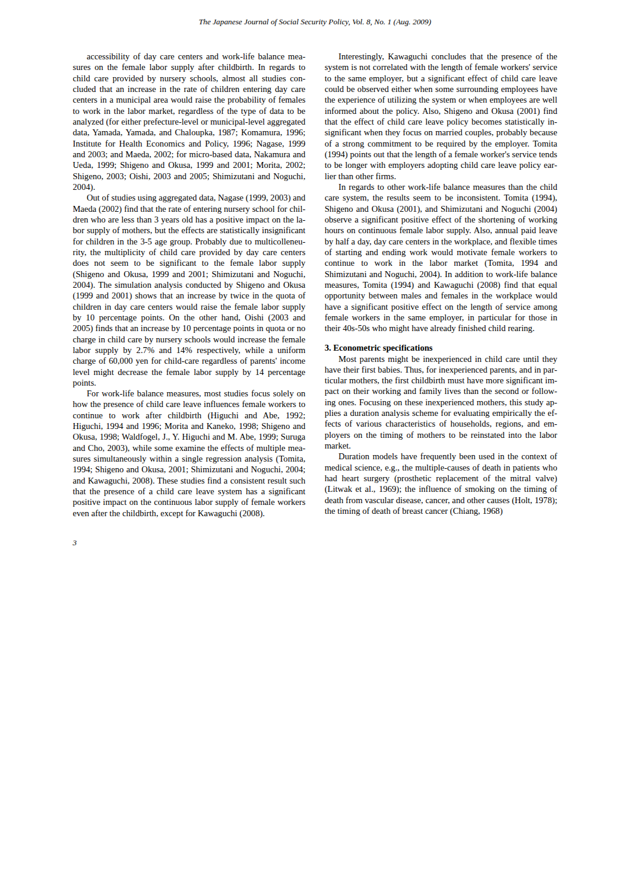The Japanese Journal of Social Security Policy, Vol. 8, No. 1 (Aug. 2009)
accessibility of day care centers and work-life balance measures on the female labor supply after childbirth. In regards to child care provided by nursery schools, almost all studies concluded that an increase in the rate of children entering day care centers in a municipal area would raise the probability of females to work in the labor market, regardless of the type of data to be analyzed (for either prefecture-level or municipal-level aggregated data, Yamada, Yamada, and Chaloupka, 1987; Komamura, 1996; Institute for Health Economics and Policy, 1996; Nagase, 1999 and 2003; and Maeda, 2002; for micro-based data, Nakamura and Ueda, 1999; Shigeno and Okusa, 1999 and 2001; Morita, 2002; Shigeno, 2003; Oishi, 2003 and 2005; Shimizutani and Noguchi, 2004).
Out of studies using aggregated data, Nagase (1999, 2003) and Maeda (2002) find that the rate of entering nursery school for children who are less than 3 years old has a positive impact on the labor supply of mothers, but the effects are statistically insignificant for children in the 3-5 age group. Probably due to multicolleneurity, the multiplicity of child care provided by day care centers does not seem to be significant to the female labor supply (Shigeno and Okusa, 1999 and 2001; Shimizutani and Noguchi, 2004). The simulation analysis conducted by Shigeno and Okusa (1999 and 2001) shows that an increase by twice in the quota of children in day care centers would raise the female labor supply by 10 percentage points. On the other hand, Oishi (2003 and 2005) finds that an increase by 10 percentage points in quota or no charge in child care by nursery schools would increase the female labor supply by 2.7% and 14% respectively, while a uniform charge of 60,000 yen for child-care regardless of parents' income level might decrease the female labor supply by 14 percentage points.
For work-life balance measures, most studies focus solely on how the presence of child care leave influences female workers to continue to work after childbirth (Higuchi and Abe, 1992; Higuchi, 1994 and 1996; Morita and Kaneko, 1998; Shigeno and Okusa, 1998; Waldfogel, J., Y. Higuchi and M. Abe, 1999; Suruga and Cho, 2003), while some examine the effects of multiple measures simultaneously within a single regression analysis (Tomita, 1994; Shigeno and Okusa, 2001; Shimizutani and Noguchi, 2004; and Kawaguchi, 2008). These studies find a consistent result such that the presence of a child care leave system has a significant positive impact on the continuous labor supply of female workers even after the childbirth, except for Kawaguchi (2008).
Interestingly, Kawaguchi concludes that the presence of the system is not correlated with the length of female workers' service to the same employer, but a significant effect of child care leave could be observed either when some surrounding employees have the experience of utilizing the system or when employees are well informed about the policy. Also, Shigeno and Okusa (2001) find that the effect of child care leave policy becomes statistically insignificant when they focus on married couples, probably because of a strong commitment to be required by the employer. Tomita (1994) points out that the length of a female worker's service tends to be longer with employers adopting child care leave policy earlier than other firms.
In regards to other work-life balance measures than the child care system, the results seem to be inconsistent. Tomita (1994), Shigeno and Okusa (2001), and Shimizutani and Noguchi (2004) observe a significant positive effect of the shortening of working hours on continuous female labor supply. Also, annual paid leave by half a day, day care centers in the workplace, and flexible times of starting and ending work would motivate female workers to continue to work in the labor market (Tomita, 1994 and Shimizutani and Noguchi, 2004). In addition to work-life balance measures, Tomita (1994) and Kawaguchi (2008) find that equal opportunity between males and females in the workplace would have a significant positive effect on the length of service among female workers in the same employer, in particular for those in their 40s-50s who might have already finished child rearing.
3. Econometric specifications
Most parents might be inexperienced in child care until they have their first babies. Thus, for inexperienced parents, and in particular mothers, the first childbirth must have more significant impact on their working and family lives than the second or following ones. Focusing on these inexperienced mothers, this study applies a duration analysis scheme for evaluating empirically the effects of various characteristics of households, regions, and employers on the timing of mothers to be reinstated into the labor market.
Duration models have frequently been used in the context of medical science, e.g., the multiple-causes of death in patients who had heart surgery (prosthetic replacement of the mitral valve) (Litwak et al., 1969); the influence of smoking on the timing of death from vascular disease, cancer, and other causes (Holt, 1978); the timing of death of breast cancer (Chiang, 1968)
3